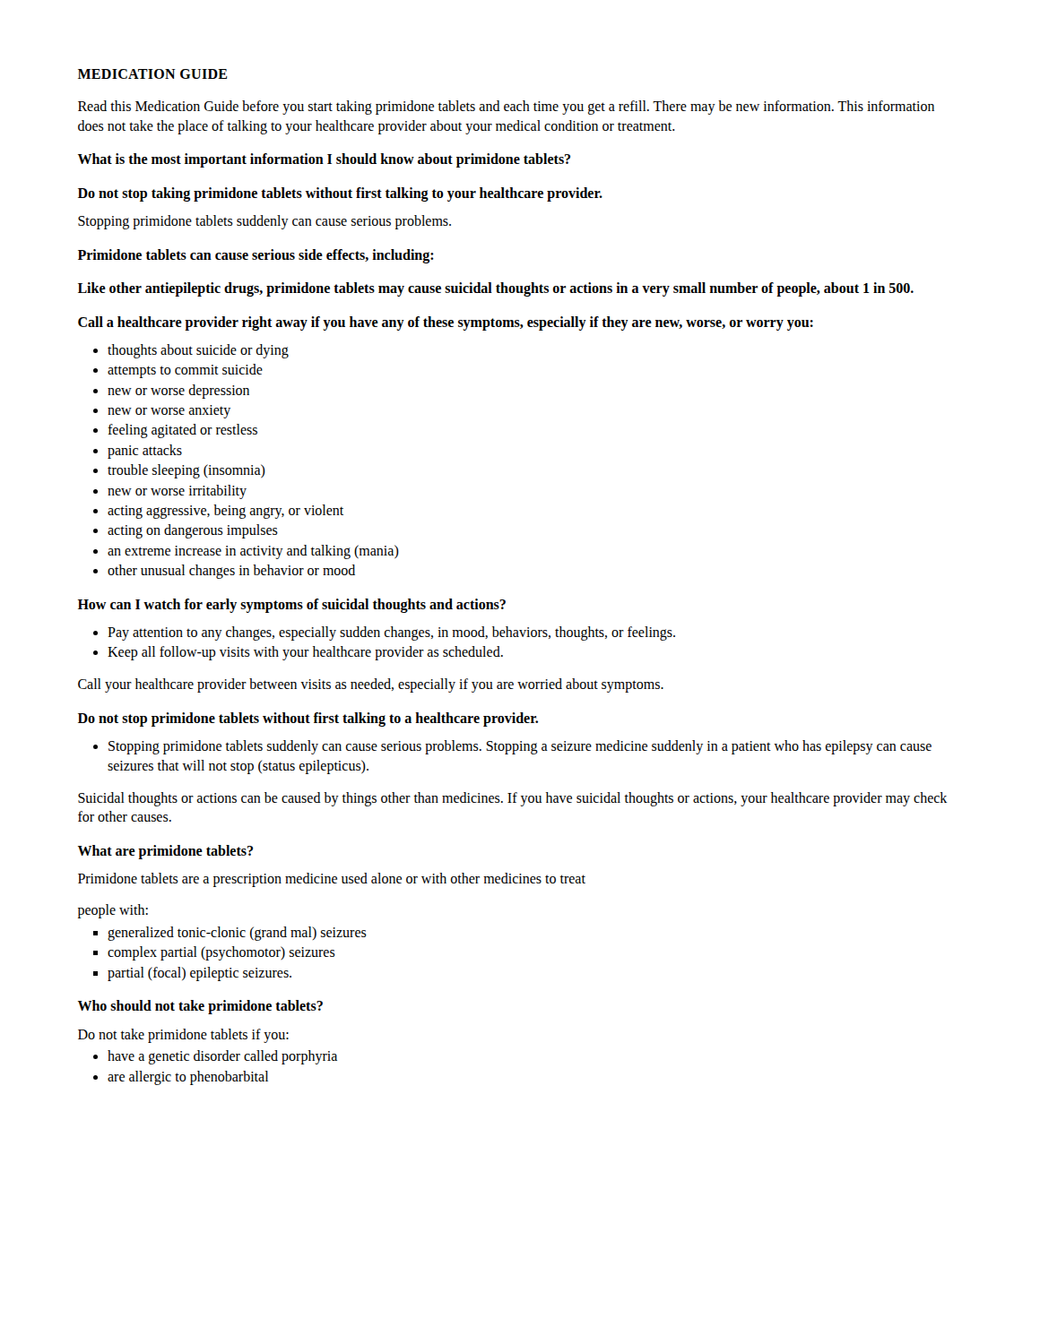MEDICATION GUIDE
Read this Medication Guide before you start taking primidone tablets and each time you get a refill. There may be new information. This information does not take the place of talking to your healthcare provider about your medical condition or treatment.
What is the most important information I should know about primidone tablets?
Do not stop taking primidone tablets without first talking to your healthcare provider.
Stopping primidone tablets suddenly can cause serious problems.
Primidone tablets can cause serious side effects, including:
Like other antiepileptic drugs, primidone tablets may cause suicidal thoughts or actions in a very small number of people, about 1 in 500.
Call a healthcare provider right away if you have any of these symptoms, especially if they are new, worse, or worry you:
thoughts about suicide or dying
attempts to commit suicide
new or worse depression
new or worse anxiety
feeling agitated or restless
panic attacks
trouble sleeping (insomnia)
new or worse irritability
acting aggressive, being angry, or violent
acting on dangerous impulses
an extreme increase in activity and talking (mania)
other unusual changes in behavior or mood
How can I watch for early symptoms of suicidal thoughts and actions?
Pay attention to any changes, especially sudden changes, in mood, behaviors, thoughts, or feelings.
Keep all follow-up visits with your healthcare provider as scheduled.
Call your healthcare provider between visits as needed, especially if you are worried about symptoms.
Do not stop primidone tablets without first talking to a healthcare provider.
Stopping primidone tablets suddenly can cause serious problems. Stopping a seizure medicine suddenly in a patient who has epilepsy can cause seizures that will not stop (status epilepticus).
Suicidal thoughts or actions can be caused by things other than medicines. If you have suicidal thoughts or actions, your healthcare provider may check for other causes.
What are primidone tablets?
Primidone tablets are a prescription medicine used alone or with other medicines to treat
people with:
generalized tonic-clonic (grand mal) seizures
complex partial (psychomotor) seizures
partial (focal) epileptic seizures.
Who should not take primidone tablets?
Do not take primidone tablets if you:
have a genetic disorder called porphyria
are allergic to phenobarbital